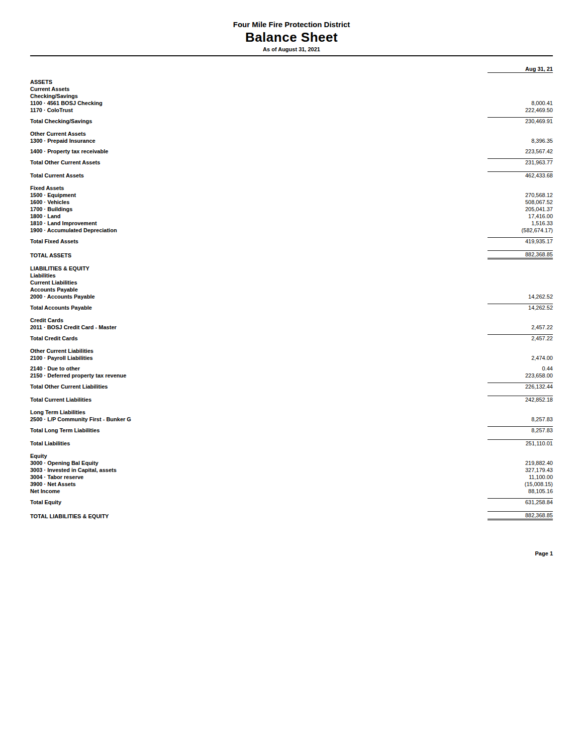Four Mile Fire Protection District
Balance Sheet
As of August 31, 2021
| | Aug 31, 21 |
| ASSETS | |
| Current Assets | |
| Checking/Savings | |
| 1100 · 4561 BOSJ Checking | 8,000.41 |
| 1170 · ColoTrust | 222,469.50 |
| Total Checking/Savings | 230,469.91 |
| Other Current Assets | |
| 1300 · Prepaid Insurance | 8,396.35 |
| 1400 · Property tax receivable | 223,567.42 |
| Total Other Current Assets | 231,963.77 |
| Total Current Assets | 462,433.68 |
| Fixed Assets | |
| 1500 · Equipment | 270,568.12 |
| 1600 · Vehicles | 508,067.52 |
| 1700 · Buildings | 205,041.37 |
| 1800 · Land | 17,416.00 |
| 1810 · Land Improvement | 1,516.33 |
| 1900 · Accumulated Depreciation | (582,674.17) |
| Total Fixed Assets | 419,935.17 |
| TOTAL ASSETS | 882,368.85 |
| LIABILITIES & EQUITY | |
| Liabilities | |
| Current Liabilities | |
| Accounts Payable | |
| 2000 · Accounts Payable | 14,262.52 |
| Total Accounts Payable | 14,262.52 |
| Credit Cards | |
| 2011 · BOSJ Credit Card - Master | 2,457.22 |
| Total Credit Cards | 2,457.22 |
| Other Current Liabilities | |
| 2100 · Payroll Liabilities | 2,474.00 |
| 2140 · Due to other | 0.44 |
| 2150 · Deferred property tax revenue | 223,658.00 |
| Total Other Current Liabilities | 226,132.44 |
| Total Current Liabilities | 242,852.18 |
| Long Term Liabilities | |
| 2500 · L/P Community First - Bunker G | 8,257.83 |
| Total Long Term Liabilities | 8,257.83 |
| Total Liabilities | 251,110.01 |
| Equity | |
| 3000 · Opening Bal Equity | 219,882.40 |
| 3003 · Invested in Capital, assets | 327,179.43 |
| 3004 · Tabor reserve | 11,100.00 |
| 3900 · Net Assets | (15,008.15) |
| Net Income | 88,105.16 |
| Total Equity | 631,258.84 |
| TOTAL LIABILITIES & EQUITY | 882,368.85 |
Page 1